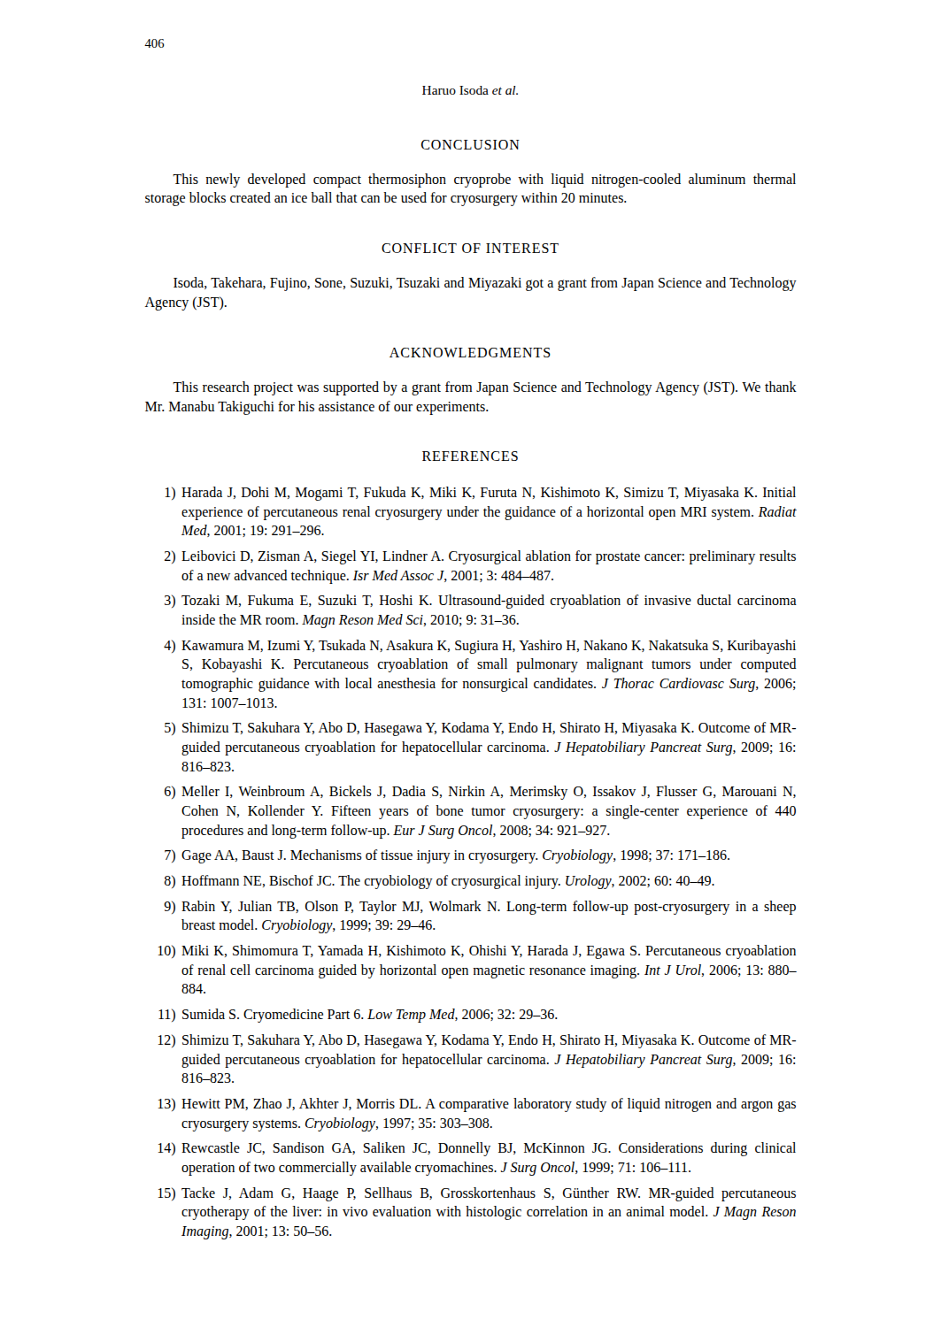406
Haruo Isoda et al.
CONCLUSION
This newly developed compact thermosiphon cryoprobe with liquid nitrogen-cooled aluminum thermal storage blocks created an ice ball that can be used for cryosurgery within 20 minutes.
CONFLICT OF INTEREST
Isoda, Takehara, Fujino, Sone, Suzuki, Tsuzaki and Miyazaki got a grant from Japan Science and Technology Agency (JST).
ACKNOWLEDGMENTS
This research project was supported by a grant from Japan Science and Technology Agency (JST). We thank Mr. Manabu Takiguchi for his assistance of our experiments.
REFERENCES
Harada J, Dohi M, Mogami T, Fukuda K, Miki K, Furuta N, Kishimoto K, Simizu T, Miyasaka K. Initial experience of percutaneous renal cryosurgery under the guidance of a horizontal open MRI system. Radiat Med, 2001; 19: 291–296.
Leibovici D, Zisman A, Siegel YI, Lindner A. Cryosurgical ablation for prostate cancer: preliminary results of a new advanced technique. Isr Med Assoc J, 2001; 3: 484–487.
Tozaki M, Fukuma E, Suzuki T, Hoshi K. Ultrasound-guided cryoablation of invasive ductal carcinoma inside the MR room. Magn Reson Med Sci, 2010; 9: 31–36.
Kawamura M, Izumi Y, Tsukada N, Asakura K, Sugiura H, Yashiro H, Nakano K, Nakatsuka S, Kuribayashi S, Kobayashi K. Percutaneous cryoablation of small pulmonary malignant tumors under computed tomographic guidance with local anesthesia for nonsurgical candidates. J Thorac Cardiovasc Surg, 2006; 131: 1007–1013.
Shimizu T, Sakuhara Y, Abo D, Hasegawa Y, Kodama Y, Endo H, Shirato H, Miyasaka K. Outcome of MR-guided percutaneous cryoablation for hepatocellular carcinoma. J Hepatobiliary Pancreat Surg, 2009; 16: 816–823.
Meller I, Weinbroum A, Bickels J, Dadia S, Nirkin A, Merimsky O, Issakov J, Flusser G, Marouani N, Cohen N, Kollender Y. Fifteen years of bone tumor cryosurgery: a single-center experience of 440 procedures and long-term follow-up. Eur J Surg Oncol, 2008; 34: 921–927.
Gage AA, Baust J. Mechanisms of tissue injury in cryosurgery. Cryobiology, 1998; 37: 171–186.
Hoffmann NE, Bischof JC. The cryobiology of cryosurgical injury. Urology, 2002; 60: 40–49.
Rabin Y, Julian TB, Olson P, Taylor MJ, Wolmark N. Long-term follow-up post-cryosurgery in a sheep breast model. Cryobiology, 1999; 39: 29–46.
Miki K, Shimomura T, Yamada H, Kishimoto K, Ohishi Y, Harada J, Egawa S. Percutaneous cryoablation of renal cell carcinoma guided by horizontal open magnetic resonance imaging. Int J Urol, 2006; 13: 880–884.
Sumida S. Cryomedicine Part 6. Low Temp Med, 2006; 32: 29–36.
Shimizu T, Sakuhara Y, Abo D, Hasegawa Y, Kodama Y, Endo H, Shirato H, Miyasaka K. Outcome of MR-guided percutaneous cryoablation for hepatocellular carcinoma. J Hepatobiliary Pancreat Surg, 2009; 16: 816–823.
Hewitt PM, Zhao J, Akhter J, Morris DL. A comparative laboratory study of liquid nitrogen and argon gas cryosurgery systems. Cryobiology, 1997; 35: 303–308.
Rewcastle JC, Sandison GA, Saliken JC, Donnelly BJ, McKinnon JG. Considerations during clinical operation of two commercially available cryomachines. J Surg Oncol, 1999; 71: 106–111.
Tacke J, Adam G, Haage P, Sellhaus B, Grosskortenhaus S, Günther RW. MR-guided percutaneous cryotherapy of the liver: in vivo evaluation with histologic correlation in an animal model. J Magn Reson Imaging, 2001; 13: 50–56.